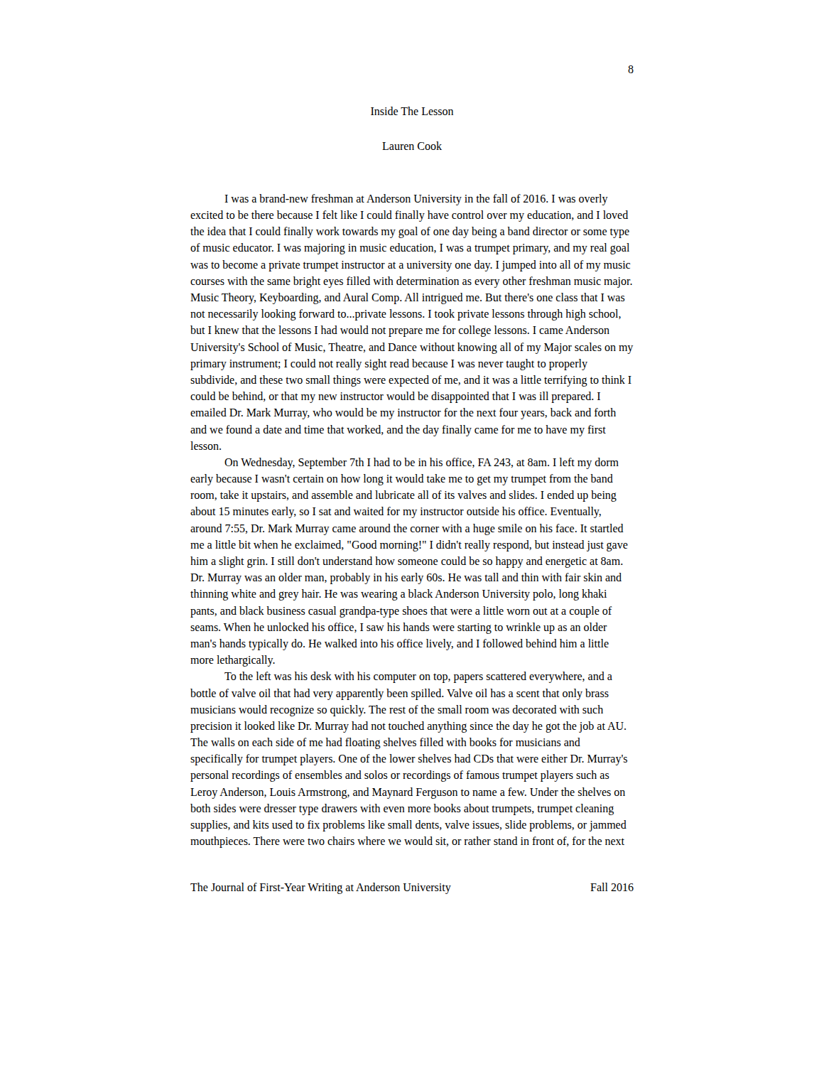8
Inside The Lesson
Lauren Cook
I was a brand-new freshman at Anderson University in the fall of 2016. I was overly excited to be there because I felt like I could finally have control over my education, and I loved the idea that I could finally work towards my goal of one day being a band director or some type of music educator. I was majoring in music education, I was a trumpet primary, and my real goal was to become a private trumpet instructor at a university one day. I jumped into all of my music courses with the same bright eyes filled with determination as every other freshman music major. Music Theory, Keyboarding, and Aural Comp. All intrigued me. But there's one class that I was not necessarily looking forward to...private lessons. I took private lessons through high school, but I knew that the lessons I had would not prepare me for college lessons. I came Anderson University's School of Music, Theatre, and Dance without knowing all of my Major scales on my primary instrument; I could not really sight read because I was never taught to properly subdivide, and these two small things were expected of me, and it was a little terrifying to think I could be behind, or that my new instructor would be disappointed that I was ill prepared. I emailed Dr. Mark Murray, who would be my instructor for the next four years, back and forth and we found a date and time that worked, and the day finally came for me to have my first lesson.
On Wednesday, September 7th I had to be in his office, FA 243, at 8am. I left my dorm early because I wasn't certain on how long it would take me to get my trumpet from the band room, take it upstairs, and assemble and lubricate all of its valves and slides. I ended up being about 15 minutes early, so I sat and waited for my instructor outside his office. Eventually, around 7:55, Dr. Mark Murray came around the corner with a huge smile on his face. It startled me a little bit when he exclaimed, "Good morning!" I didn't really respond, but instead just gave him a slight grin. I still don't understand how someone could be so happy and energetic at 8am. Dr. Murray was an older man, probably in his early 60s. He was tall and thin with fair skin and thinning white and grey hair. He was wearing a black Anderson University polo, long khaki pants, and black business casual grandpa-type shoes that were a little worn out at a couple of seams. When he unlocked his office, I saw his hands were starting to wrinkle up as an older man's hands typically do. He walked into his office lively, and I followed behind him a little more lethargically.
To the left was his desk with his computer on top, papers scattered everywhere, and a bottle of valve oil that had very apparently been spilled. Valve oil has a scent that only brass musicians would recognize so quickly. The rest of the small room was decorated with such precision it looked like Dr. Murray had not touched anything since the day he got the job at AU. The walls on each side of me had floating shelves filled with books for musicians and specifically for trumpet players. One of the lower shelves had CDs that were either Dr. Murray's personal recordings of ensembles and solos or recordings of famous trumpet players such as Leroy Anderson, Louis Armstrong, and Maynard Ferguson to name a few. Under the shelves on both sides were dresser type drawers with even more books about trumpets, trumpet cleaning supplies, and kits used to fix problems like small dents, valve issues, slide problems, or jammed mouthpieces. There were two chairs where we would sit, or rather stand in front of, for the next
The Journal of First-Year Writing at Anderson University Fall 2016